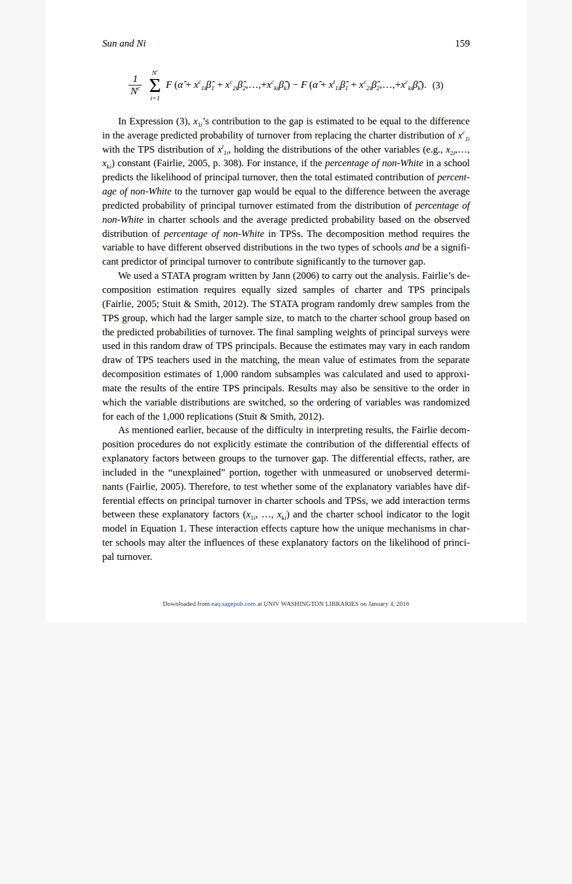Sun and Ni 159
1 Nc Nc Σ i=1 F (α̂ + xc1i β̂1 + xc2i β̂2,…,+xcki β̂k) − F (α̂ + xt1i β̂1 + xc2i β̂2,…,+xcki β̂k). (3)
In Expression (3), x1i’s contribution to the gap is estimated to be equal to the difference in the average predicted probability of turnover from replacing the charter distribution of xc1i with the TPS distribution of xt1i, holding the distributions of the other variables (e.g., x2i,…, xki) constant (Fairlie, 2005, p. 308). For instance, if the percentage of non-White in a school predicts the likelihood of principal turnover, then the total estimated contribution of percentage of non-White to the turnover gap would be equal to the difference between the average predicted probability of principal turnover estimated from the distribution of percentage of non-White in charter schools and the average predicted probability based on the observed distribution of percentage of non-White in TPSs. The decomposition method requires the variable to have different observed distributions in the two types of schools and be a significant predictor of principal turnover to contribute significantly to the turnover gap.
We used a STATA program written by Jann (2006) to carry out the analysis. Fairlie’s decomposition estimation requires equally sized samples of charter and TPS principals (Fairlie, 2005; Stuit & Smith, 2012). The STATA program randomly drew samples from the TPS group, which had the larger sample size, to match to the charter school group based on the predicted probabilities of turnover. The final sampling weights of principal surveys were used in this random draw of TPS principals. Because the estimates may vary in each random draw of TPS teachers used in the matching, the mean value of estimates from the separate decomposition estimates of 1,000 random subsamples was calculated and used to approximate the results of the entire TPS principals. Results may also be sensitive to the order in which the variable distributions are switched, so the ordering of variables was randomized for each of the 1,000 replications (Stuit & Smith, 2012).
As mentioned earlier, because of the difficulty in interpreting results, the Fairlie decomposition procedures do not explicitly estimate the contribution of the differential effects of explanatory factors between groups to the turnover gap. The differential effects, rather, are included in the “unexplained” portion, together with unmeasured or unobserved determinants (Fairlie, 2005). Therefore, to test whether some of the explanatory variables have differential effects on principal turnover in charter schools and TPSs, we add interaction terms between these explanatory factors (x1i, …, xki) and the charter school indicator to the logit model in Equation 1. These interaction effects capture how the unique mechanisms in charter schools may alter the influences of these explanatory factors on the likelihood of principal turnover.
Downloaded from eaq.sagepub.com at UNIV WASHINGTON LIBRARIES on January 4, 2016